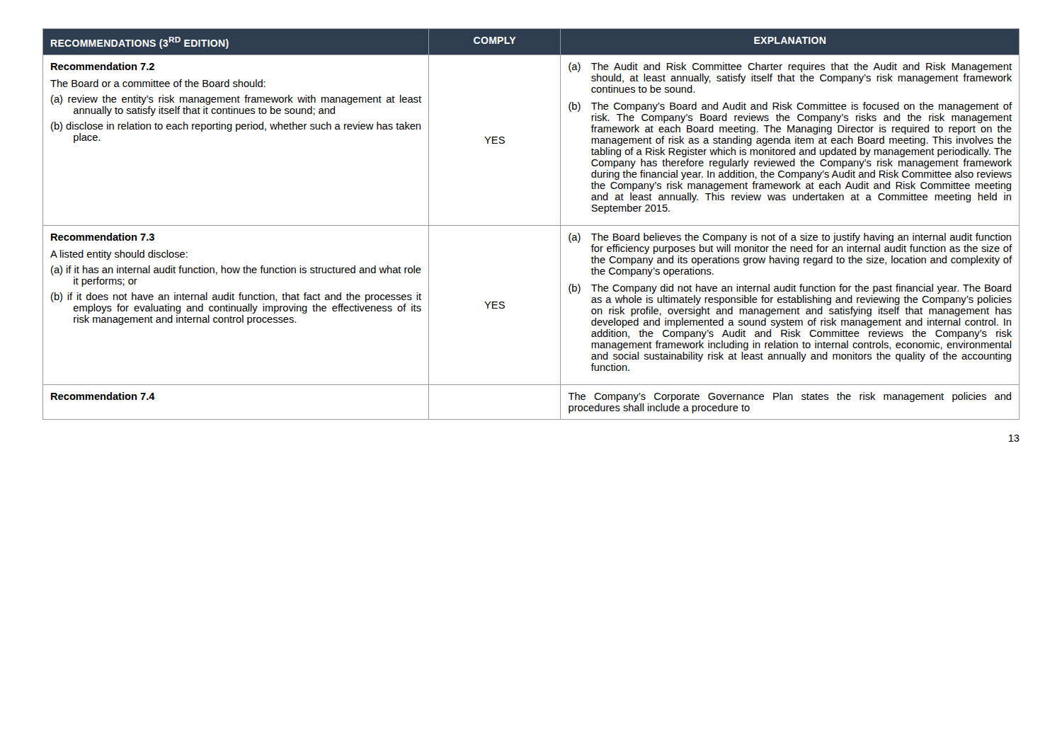| RECOMMENDATIONS (3 RD EDITION) | COMPLY | EXPLANATION |
| --- | --- | --- |
| Recommendation 7.2 The Board or a committee of the Board should: (a) review the entity’s risk management framework with management at least annually to satisfy itself that it continues to be sound; and (b) disclose in relation to each reporting period, whether such a review has taken place. | YES | (a) The Audit and Risk Committee Charter requires that the Audit and Risk Management should, at least annually, satisfy itself that the Company’s risk management framework continues to be sound. (b) The Company’s Board and Audit and Risk Committee is focused on the management of risk. The Company’s Board reviews the Company’s risks and the risk management framework at each Board meeting. The Managing Director is required to report on the management of risk as a standing agenda item at each Board meeting. This involves the tabling of a Risk Register which is monitored and updated by management periodically. The Company has therefore regularly reviewed the Company’s risk management framework during the financial year. In addition, the Company’s Audit and Risk Committee also reviews the Company’s risk management framework at each Audit and Risk Committee meeting and at least annually. This review was undertaken at a Committee meeting held in September 2015. |
| Recommendation 7.3 A listed entity should disclose: (a) if it has an internal audit function, how the function is structured and what role it performs; or (b) if it does not have an internal audit function, that fact and the processes it employs for evaluating and continually improving the effectiveness of its risk management and internal control processes. | YES | (a) The Board believes the Company is not of a size to justify having an internal audit function for efficiency purposes but will monitor the need for an internal audit function as the size of the Company and its operations grow having regard to the size, location and complexity of the Company’s operations. (b) The Company did not have an internal audit function for the past financial year. The Board as a whole is ultimately responsible for establishing and reviewing the Company’s policies on risk profile, oversight and management and satisfying itself that management has developed and implemented a sound system of risk management and internal control. In addition, the Company’s Audit and Risk Committee reviews the Company’s risk management framework including in relation to internal controls, economic, environmental and social sustainability risk at least annually and monitors the quality of the accounting function. |
| Recommendation 7.4 | | The Company’s Corporate Governance Plan states the risk management policies and procedures shall include a procedure to |
13